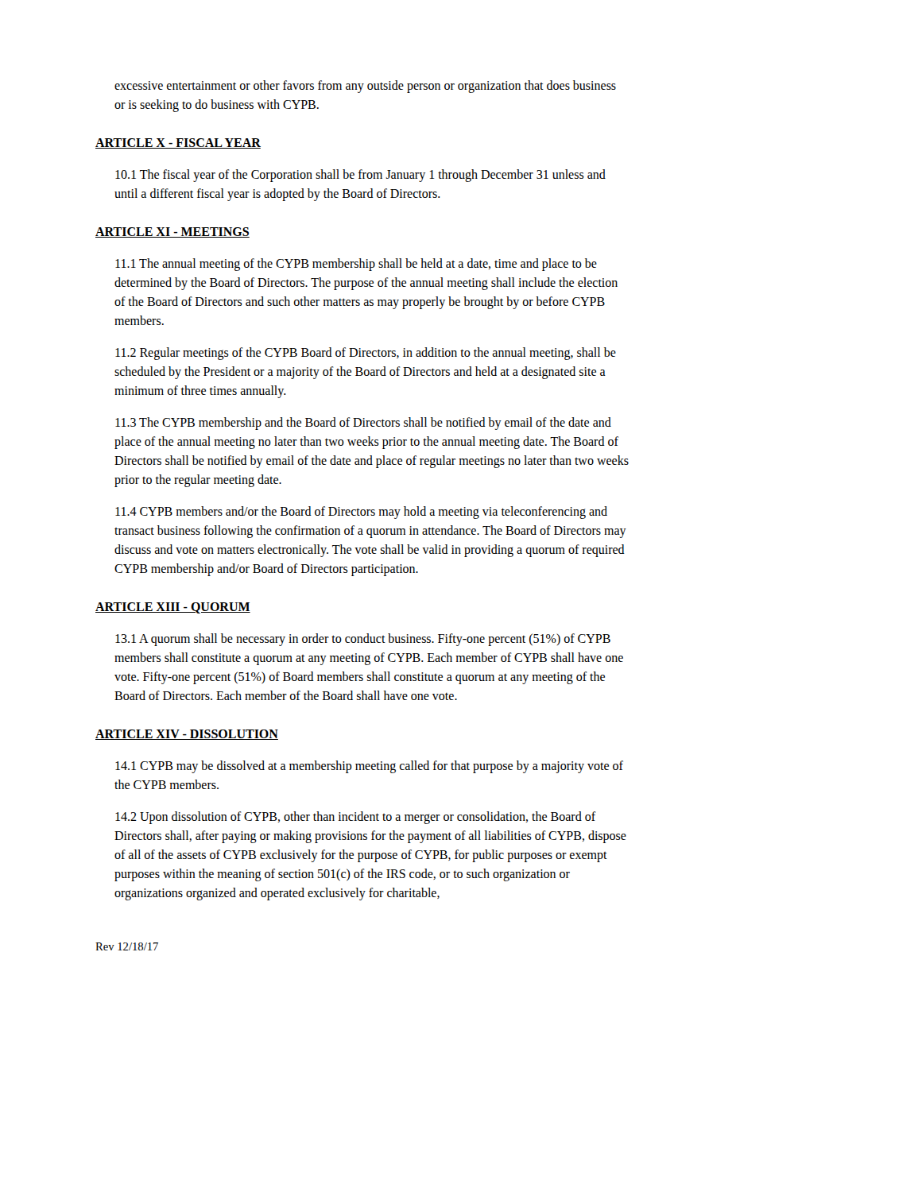excessive entertainment or other favors from any outside person or organization that does business or is seeking to do business with CYPB.
ARTICLE X - FISCAL YEAR
10.1 The fiscal year of the Corporation shall be from January 1 through December 31 unless and until a different fiscal year is adopted by the Board of Directors.
ARTICLE XI - MEETINGS
11.1 The annual meeting of the CYPB membership shall be held at a date, time and place to be determined by the Board of Directors. The purpose of the annual meeting shall include the election of the Board of Directors and such other matters as may properly be brought by or before CYPB members.
11.2 Regular meetings of the CYPB Board of Directors, in addition to the annual meeting, shall be scheduled by the President or a majority of the Board of Directors and held at a designated site a minimum of three times annually.
11.3 The CYPB membership and the Board of Directors shall be notified by email of the date and place of the annual meeting no later than two weeks prior to the annual meeting date. The Board of Directors shall be notified by email of the date and place of regular meetings no later than two weeks prior to the regular meeting date.
11.4 CYPB members and/or the Board of Directors may hold a meeting via teleconferencing and transact business following the confirmation of a quorum in attendance. The Board of Directors may discuss and vote on matters electronically. The vote shall be valid in providing a quorum of required CYPB membership and/or Board of Directors participation.
ARTICLE XIII - QUORUM
13.1 A quorum shall be necessary in order to conduct business. Fifty-one percent (51%) of CYPB members shall constitute a quorum at any meeting of CYPB. Each member of CYPB shall have one vote. Fifty-one percent (51%) of Board members shall constitute a quorum at any meeting of the Board of Directors. Each member of the Board shall have one vote.
ARTICLE XIV - DISSOLUTION
14.1 CYPB may be dissolved at a membership meeting called for that purpose by a majority vote of the CYPB members.
14.2 Upon dissolution of CYPB, other than incident to a merger or consolidation, the Board of Directors shall, after paying or making provisions for the payment of all liabilities of CYPB, dispose of all of the assets of CYPB exclusively for the purpose of CYPB, for public purposes or exempt purposes within the meaning of section 501(c) of the IRS code, or to such organization or organizations organized and operated exclusively for charitable,
Rev 12/18/17